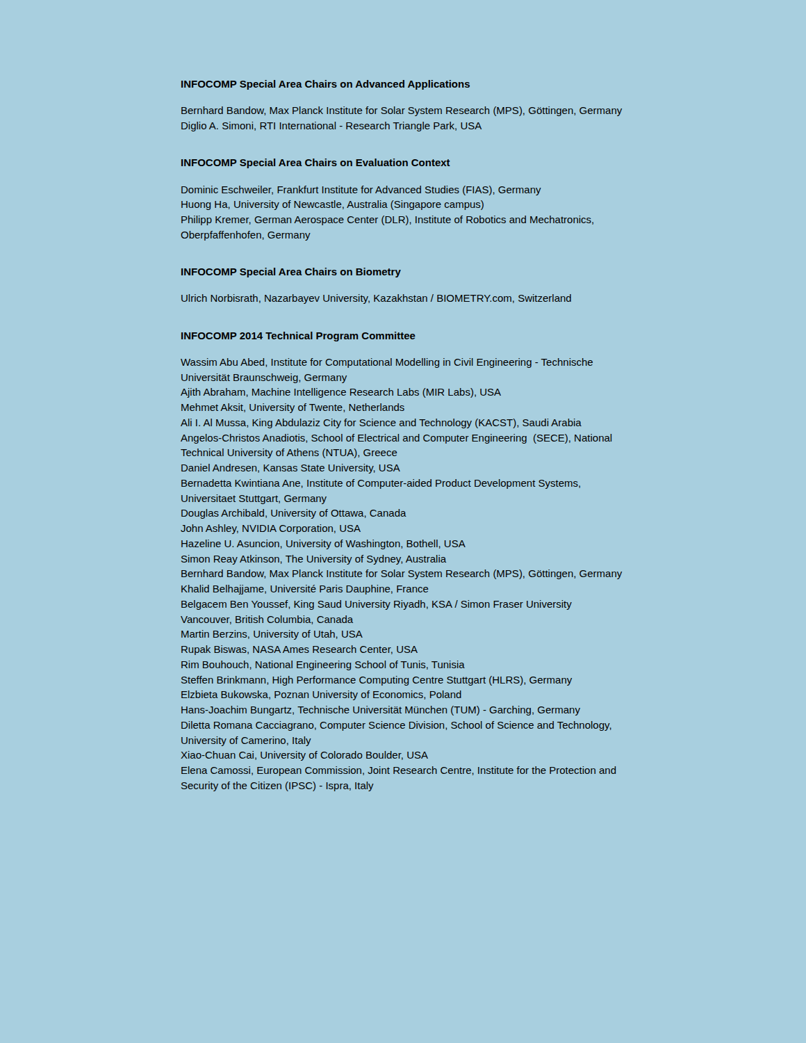INFOCOMP Special Area Chairs on Advanced Applications
Bernhard Bandow, Max Planck Institute for Solar System Research (MPS), Göttingen, Germany
Diglio A. Simoni, RTI International - Research Triangle Park, USA
INFOCOMP Special Area Chairs on Evaluation Context
Dominic Eschweiler, Frankfurt Institute for Advanced Studies (FIAS), Germany
Huong Ha, University of Newcastle, Australia (Singapore campus)
Philipp Kremer, German Aerospace Center (DLR), Institute of Robotics and Mechatronics, Oberpfaffenhofen, Germany
INFOCOMP Special Area Chairs on Biometry
Ulrich Norbisrath, Nazarbayev University, Kazakhstan / BIOMETRY.com, Switzerland
INFOCOMP 2014 Technical Program Committee
Wassim Abu Abed, Institute for Computational Modelling in Civil Engineering - Technische Universität Braunschweig, Germany
Ajith Abraham, Machine Intelligence Research Labs (MIR Labs), USA
Mehmet Aksit, University of Twente, Netherlands
Ali I. Al Mussa, King Abdulaziz City for Science and Technology (KACST), Saudi Arabia
Angelos-Christos Anadiotis, School of Electrical and Computer Engineering (SECE), National Technical University of Athens (NTUA), Greece
Daniel Andresen, Kansas State University, USA
Bernadetta Kwintiana Ane, Institute of Computer-aided Product Development Systems, Universitaet Stuttgart, Germany
Douglas Archibald, University of Ottawa, Canada
John Ashley, NVIDIA Corporation, USA
Hazeline U. Asuncion, University of Washington, Bothell, USA
Simon Reay Atkinson, The University of Sydney, Australia
Bernhard Bandow, Max Planck Institute for Solar System Research (MPS), Göttingen, Germany
Khalid Belhajjame, Université Paris Dauphine, France
Belgacem Ben Youssef, King Saud University Riyadh, KSA / Simon Fraser University Vancouver, British Columbia, Canada
Martin Berzins, University of Utah, USA
Rupak Biswas, NASA Ames Research Center, USA
Rim Bouhouch, National Engineering School of Tunis, Tunisia
Steffen Brinkmann, High Performance Computing Centre Stuttgart (HLRS), Germany
Elzbieta Bukowska, Poznan University of Economics, Poland
Hans-Joachim Bungartz, Technische Universität München (TUM) - Garching, Germany
Diletta Romana Cacciagrano, Computer Science Division, School of Science and Technology, University of Camerino, Italy
Xiao-Chuan Cai, University of Colorado Boulder, USA
Elena Camossi, European Commission, Joint Research Centre, Institute for the Protection and Security of the Citizen (IPSC) - Ispra, Italy